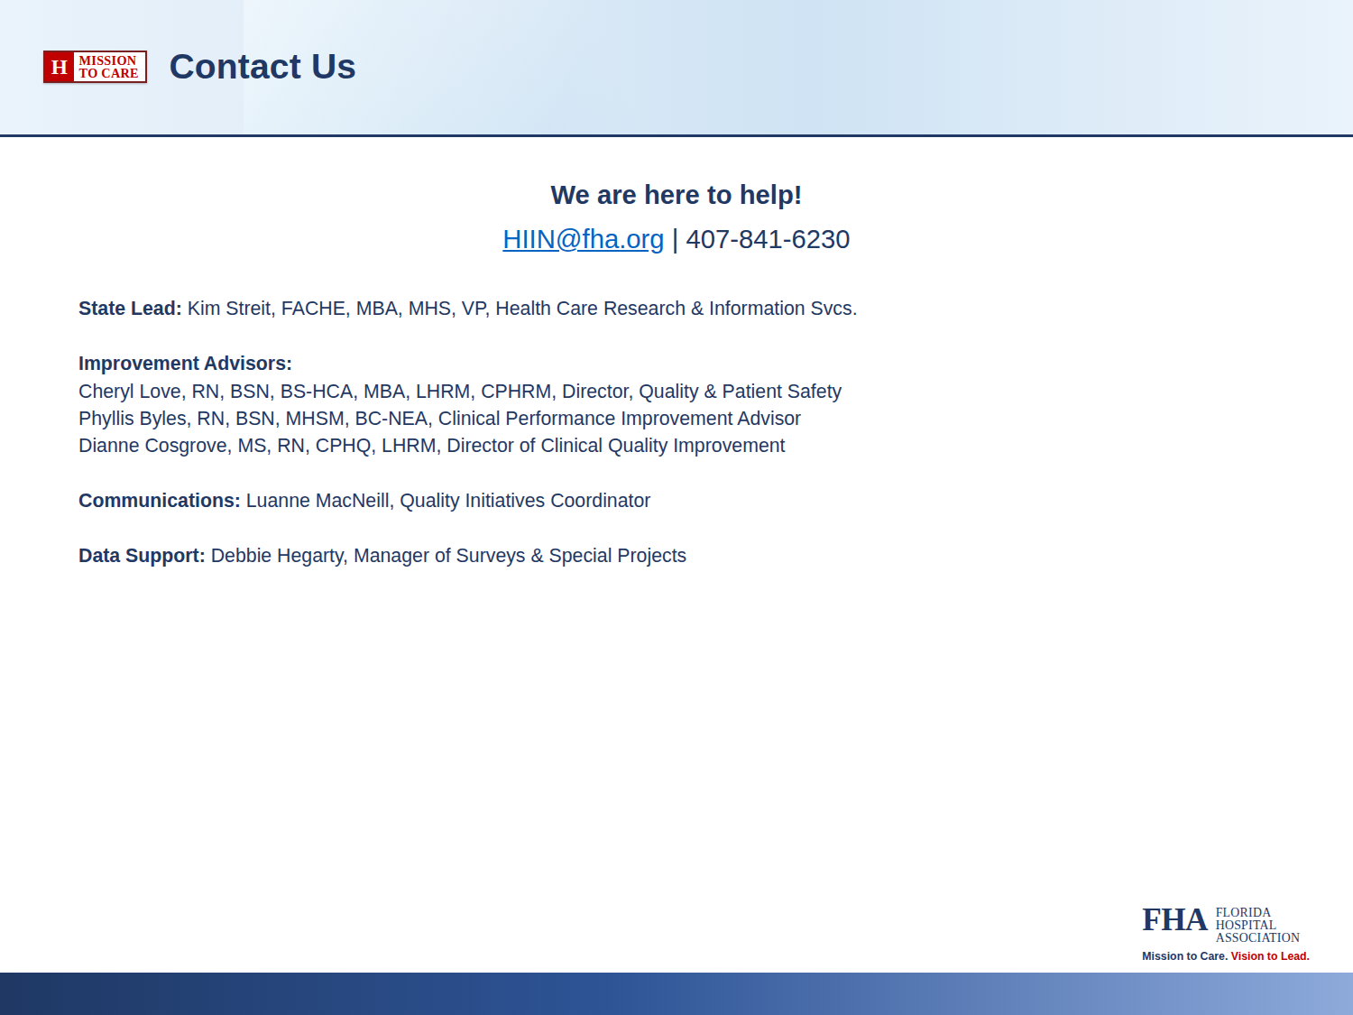H
MISSION TO CARE
Contact Us
We are here to help!
HIIN@fha.org | 407-841-6230
State Lead: Kim Streit, FACHE, MBA, MHS, VP, Health Care Research & Information Svcs.
Improvement Advisors:
Cheryl Love, RN, BSN, BS-HCA, MBA, LHRM, CPHRM, Director, Quality & Patient Safety Phyllis Byles, RN, BSN, MHSM, BC-NEA, Clinical Performance Improvement Advisor Dianne Cosgrove, MS, RN, CPHQ, LHRM, Director of Clinical Quality Improvement
Communications: Luanne MacNeill, Quality Initiatives Coordinator
Data Support: Debbie Hegarty, Manager of Surveys & Special Projects
FHA
FLORIDA
HOSPITAL
ASSOCIATION
Mission to Care. Vision to Lead.